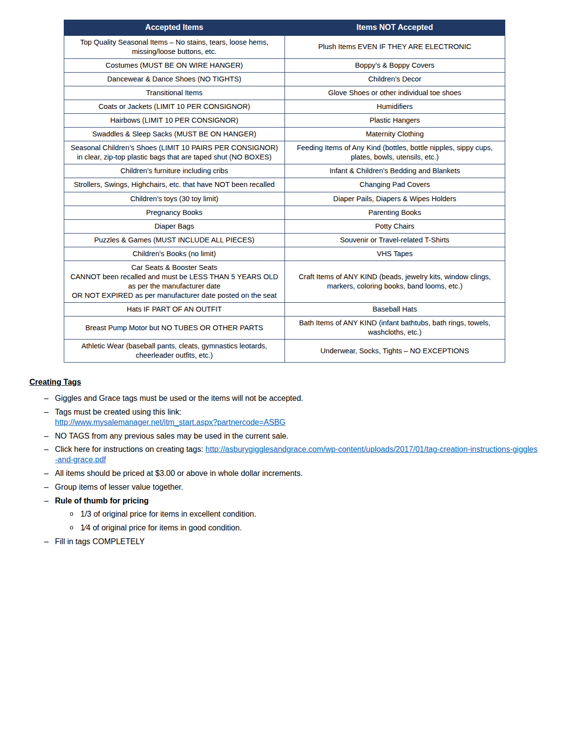| Accepted Items | Items NOT Accepted |
| --- | --- |
| Top Quality Seasonal Items – No stains, tears, loose hems, missing/loose buttons, etc. | Plush Items EVEN IF THEY ARE ELECTRONIC |
| Costumes (MUST BE ON WIRE HANGER) | Boppy’s & Boppy Covers |
| Dancewear & Dance Shoes (NO TIGHTS) | Children’s Decor |
| Transitional Items | Glove Shoes or other individual toe shoes |
| Coats or Jackets (LIMIT 10 PER CONSIGNOR) | Humidifiers |
| Hairbows (LIMIT 10 PER CONSIGNOR) | Plastic Hangers |
| Swaddles & Sleep Sacks (MUST BE ON HANGER) | Maternity Clothing |
| Seasonal Children’s Shoes (LIMIT 10 PAIRS PER CONSIGNOR) in clear, zip-top plastic bags that are taped shut (NO BOXES) | Feeding Items of Any Kind (bottles, bottle nipples, sippy cups, plates, bowls, utensils, etc.) |
| Children’s furniture including cribs | Infant & Children’s Bedding and Blankets |
| Strollers, Swings, Highchairs, etc. that have NOT been recalled | Changing Pad Covers |
| Children’s toys (30 toy limit) | Diaper Pails, Diapers & Wipes Holders |
| Pregnancy Books | Parenting Books |
| Diaper Bags | Potty Chairs |
| Puzzles & Games (MUST INCLUDE ALL PIECES) | Souvenir or Travel-related T-Shirts |
| Children’s Books (no limit) | VHS Tapes |
| Car Seats & Booster Seats CANNOT been recalled and must be LESS THAN 5 YEARS OLD as per the manufacturer date OR NOT EXPIRED as per manufacturer date posted on the seat | Craft Items of ANY KIND (beads, jewelry kits, window clings, markers, coloring books, band looms, etc.) |
| Hats IF PART OF AN OUTFIT | Baseball Hats |
| Breast Pump Motor but NO TUBES OR OTHER PARTS | Bath Items of ANY KIND (infant bathtubs, bath rings, towels, washcloths, etc.) |
| Athletic Wear (baseball pants, cleats, gymnastics leotards, cheerleader outfits, etc.) | Underwear, Socks, Tights – NO EXCEPTIONS |
Creating Tags
Giggles and Grace tags must be used or the items will not be accepted.
Tags must be created using this link:
http://www.mysalemanager.net/itm_start.aspx?partnercode=ASBG
NO TAGS from any previous sales may be used in the current sale.
Click here for instructions on creating tags: http://asburygigglesandgrace.com/wp-content/uploads/2017/01/tag-creation-instructions-giggles-and-grace.pdf
All items should be priced at $3.00 or above in whole dollar increments.
Group items of lesser value together.
Rule of thumb for pricing
1/3 of original price for items in excellent condition.
1⁄4 of original price for items in good condition.
Fill in tags COMPLETELY